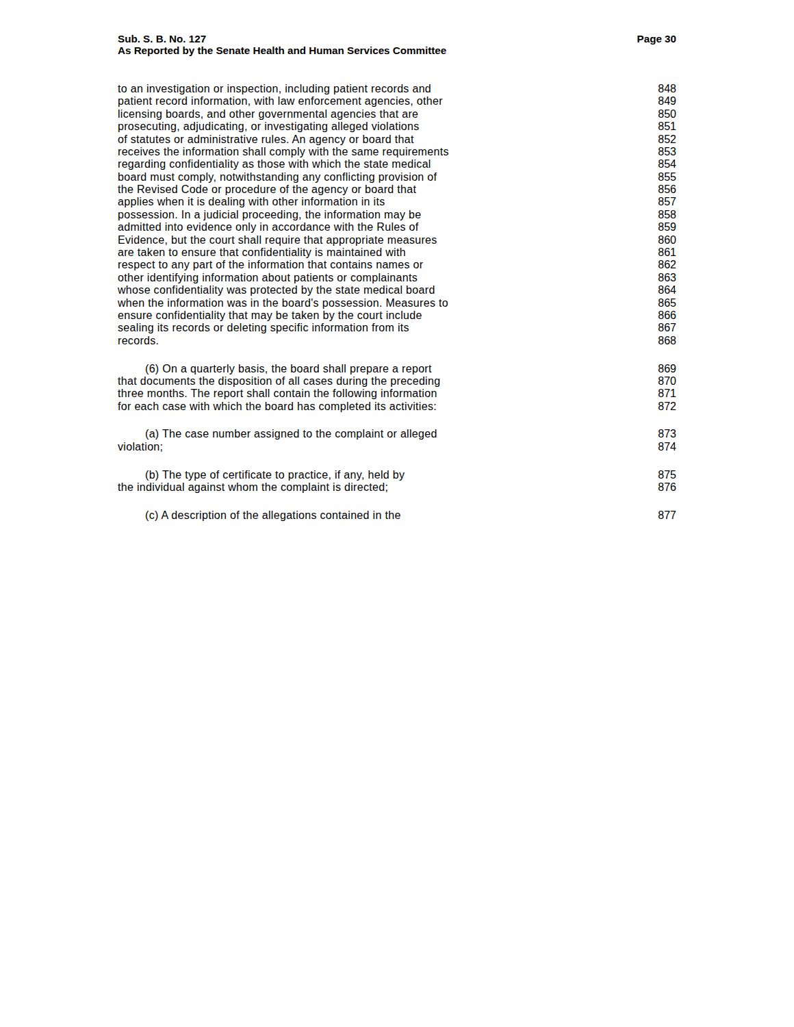Sub. S. B. No. 127
As Reported by the Senate Health and Human Services Committee
Page 30
to an investigation or inspection, including patient records and 848 patient record information, with law enforcement agencies, other 849 licensing boards, and other governmental agencies that are 850 prosecuting, adjudicating, or investigating alleged violations 851 of statutes or administrative rules. An agency or board that 852 receives the information shall comply with the same requirements 853 regarding confidentiality as those with which the state medical 854 board must comply, notwithstanding any conflicting provision of 855 the Revised Code or procedure of the agency or board that 856 applies when it is dealing with other information in its 857 possession. In a judicial proceeding, the information may be 858 admitted into evidence only in accordance with the Rules of 859 Evidence, but the court shall require that appropriate measures 860 are taken to ensure that confidentiality is maintained with 861 respect to any part of the information that contains names or 862 other identifying information about patients or complainants 863 whose confidentiality was protected by the state medical board 864 when the information was in the board's possession. Measures to 865 ensure confidentiality that may be taken by the court include 866 sealing its records or deleting specific information from its 867 records. 868
(6) On a quarterly basis, the board shall prepare a report 869 that documents the disposition of all cases during the preceding 870 three months. The report shall contain the following information 871 for each case with which the board has completed its activities: 872
(a) The case number assigned to the complaint or alleged 873 violation; 874
(b) The type of certificate to practice, if any, held by 875 the individual against whom the complaint is directed; 876
(c) A description of the allegations contained in the 877